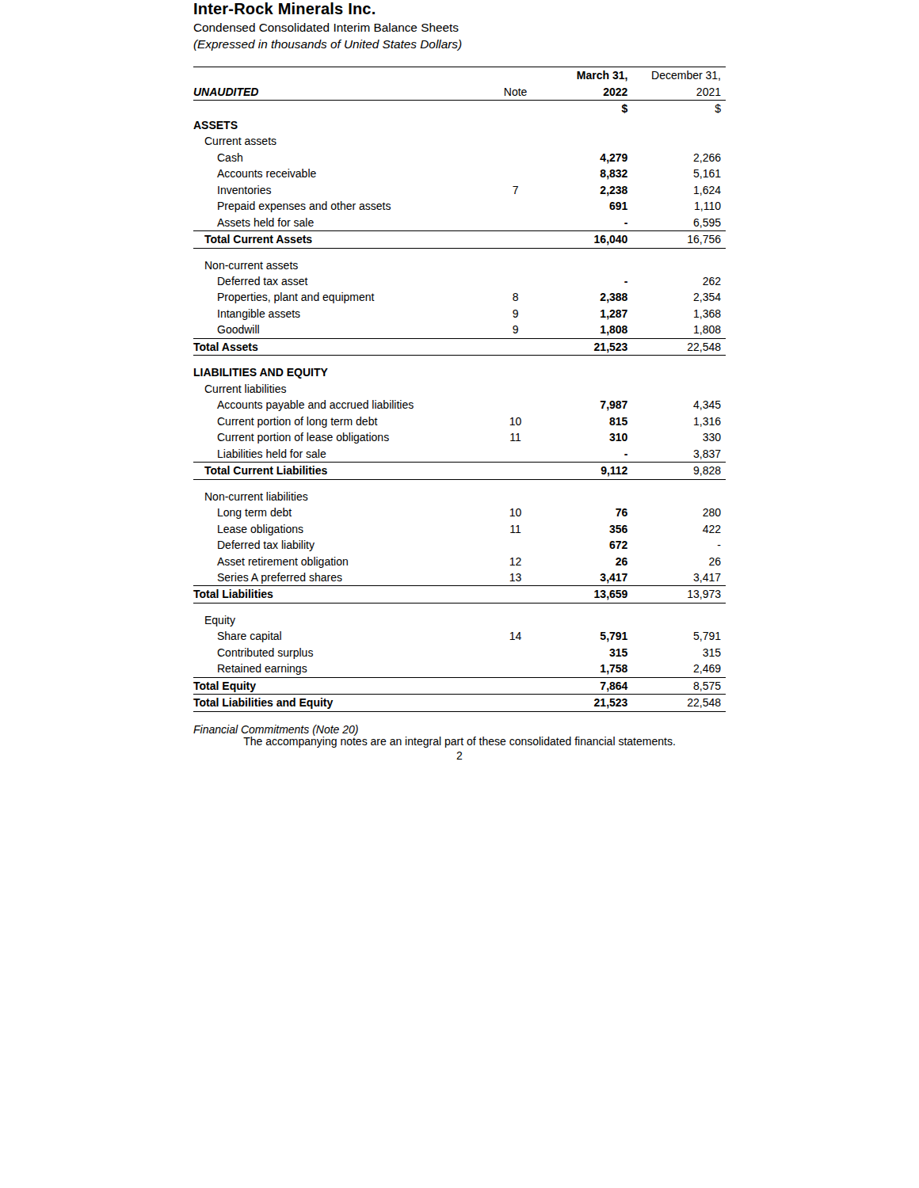Inter-Rock Minerals Inc.
Condensed Consolidated Interim Balance Sheets
(Expressed in thousands of United States Dollars)
| | | March 31, | December 31, |
| UNAUDITED | Note | 2022 | 2021 |
| | | $ | $ |
| ASSETS | | | |
| Current assets | | | |
| Cash | | 4,279 | 2,266 |
| Accounts receivable | | 8,832 | 5,161 |
| Inventories | 7 | 2,238 | 1,624 |
| Prepaid expenses and other assets | | 691 | 1,110 |
| Assets held for sale | | - | 6,595 |
| Total Current Assets | | 16,040 | 16,756 |
| Non-current assets | | | |
| Deferred tax asset | | - | 262 |
| Properties, plant and equipment | 8 | 2,388 | 2,354 |
| Intangible assets | 9 | 1,287 | 1,368 |
| Goodwill | 9 | 1,808 | 1,808 |
| Total Assets | | 21,523 | 22,548 |
| LIABILITIES AND EQUITY | | | |
| Current liabilities | | | |
| Accounts payable and accrued liabilities | | 7,987 | 4,345 |
| Current portion of long term debt | 10 | 815 | 1,316 |
| Current portion of lease obligations | 11 | 310 | 330 |
| Liabilities held for sale | | - | 3,837 |
| Total Current Liabilities | | 9,112 | 9,828 |
| Non-current liabilities | | | |
| Long term debt | 10 | 76 | 280 |
| Lease obligations | 11 | 356 | 422 |
| Deferred tax liability | | 672 | - |
| Asset retirement obligation | 12 | 26 | 26 |
| Series A preferred shares | 13 | 3,417 | 3,417 |
| Total Liabilities | | 13,659 | 13,973 |
| Equity | | | |
| Share capital | 14 | 5,791 | 5,791 |
| Contributed surplus | | 315 | 315 |
| Retained earnings | | 1,758 | 2,469 |
| Total Equity | | 7,864 | 8,575 |
| Total Liabilities and Equity | | 21,523 | 22,548 |
Financial Commitments (Note 20)
The accompanying notes are an integral part of these consolidated financial statements.
2